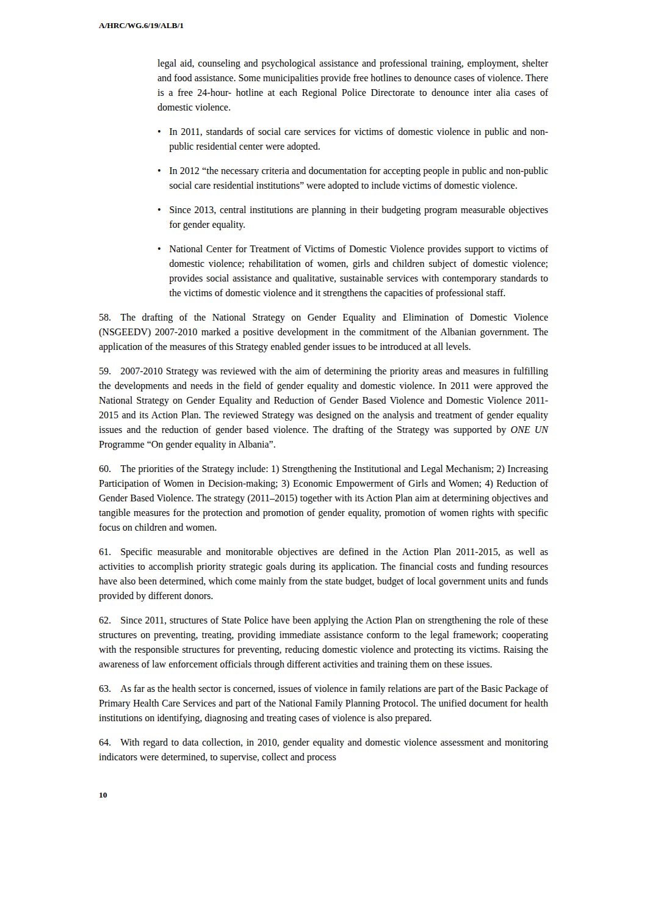A/HRC/WG.6/19/ALB/1
legal aid, counseling and psychological assistance and professional training, employment, shelter and food assistance. Some municipalities provide free hotlines to denounce cases of violence. There is a free 24-hour- hotline at each Regional Police Directorate to denounce inter alia cases of domestic violence.
In 2011, standards of social care services for victims of domestic violence in public and non-public residential center were adopted.
In 2012 “the necessary criteria and documentation for accepting people in public and non-public social care residential institutions” were adopted to include victims of domestic violence.
Since 2013, central institutions are planning in their budgeting program measurable objectives for gender equality.
National Center for Treatment of Victims of Domestic Violence provides support to victims of domestic violence; rehabilitation of women, girls and children subject of domestic violence; provides social assistance and qualitative, sustainable services with contemporary standards to the victims of domestic violence and it strengthens the capacities of professional staff.
58. The drafting of the National Strategy on Gender Equality and Elimination of Domestic Violence (NSGEEDV) 2007-2010 marked a positive development in the commitment of the Albanian government. The application of the measures of this Strategy enabled gender issues to be introduced at all levels.
59. 2007-2010 Strategy was reviewed with the aim of determining the priority areas and measures in fulfilling the developments and needs in the field of gender equality and domestic violence. In 2011 were approved the National Strategy on Gender Equality and Reduction of Gender Based Violence and Domestic Violence 2011-2015 and its Action Plan. The reviewed Strategy was designed on the analysis and treatment of gender equality issues and the reduction of gender based violence. The drafting of the Strategy was supported by ONE UN Programme “On gender equality in Albania”.
60. The priorities of the Strategy include: 1) Strengthening the Institutional and Legal Mechanism; 2) Increasing Participation of Women in Decision-making; 3) Economic Empowerment of Girls and Women; 4) Reduction of Gender Based Violence. The strategy (2011–2015) together with its Action Plan aim at determining objectives and tangible measures for the protection and promotion of gender equality, promotion of women rights with specific focus on children and women.
61. Specific measurable and monitorable objectives are defined in the Action Plan 2011-2015, as well as activities to accomplish priority strategic goals during its application. The financial costs and funding resources have also been determined, which come mainly from the state budget, budget of local government units and funds provided by different donors.
62. Since 2011, structures of State Police have been applying the Action Plan on strengthening the role of these structures on preventing, treating, providing immediate assistance conform to the legal framework; cooperating with the responsible structures for preventing, reducing domestic violence and protecting its victims. Raising the awareness of law enforcement officials through different activities and training them on these issues.
63. As far as the health sector is concerned, issues of violence in family relations are part of the Basic Package of Primary Health Care Services and part of the National Family Planning Protocol. The unified document for health institutions on identifying, diagnosing and treating cases of violence is also prepared.
64. With regard to data collection, in 2010, gender equality and domestic violence assessment and monitoring indicators were determined, to supervise, collect and process
10